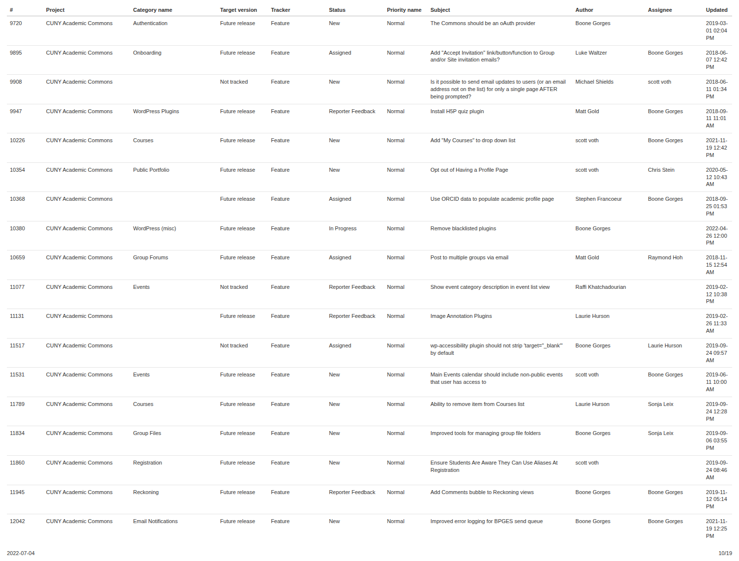| # | Project | Category name | Target version | Tracker | Status | Priority name | Subject | Author | Assignee | Updated |
| --- | --- | --- | --- | --- | --- | --- | --- | --- | --- | --- |
| 9720 | CUNY Academic Commons | Authentication | Future release | Feature | New | Normal | The Commons should be an oAuth provider | Boone Gorges | | 2019-03-01 02:04 PM |
| 9895 | CUNY Academic Commons | Onboarding | Future release | Feature | Assigned | Normal | Add "Accept Invitation" link/button/function to Group and/or Site invitation emails? | Luke Waltzer | Boone Gorges | 2018-06-07 12:42 PM |
| 9908 | CUNY Academic Commons | | Not tracked | Feature | New | Normal | Is it possible to send email updates to users (or an email address not on the list) for only a single page AFTER being prompted? | Michael Shields | scott voth | 2018-06-11 01:34 PM |
| 9947 | CUNY Academic Commons | WordPress Plugins | Future release | Feature | Reporter Feedback | Normal | Install H5P quiz plugin | Matt Gold | Boone Gorges | 2018-09-11 11:01 AM |
| 10226 | CUNY Academic Commons | Courses | Future release | Feature | New | Normal | Add "My Courses" to drop down list | scott voth | Boone Gorges | 2021-11-19 12:42 PM |
| 10354 | CUNY Academic Commons | Public Portfolio | Future release | Feature | New | Normal | Opt out of Having a Profile Page | scott voth | Chris Stein | 2020-05-12 10:43 AM |
| 10368 | CUNY Academic Commons | | Future release | Feature | Assigned | Normal | Use ORCID data to populate academic profile page | Stephen Francoeur | Boone Gorges | 2018-09-25 01:53 PM |
| 10380 | CUNY Academic Commons | WordPress (misc) | Future release | Feature | In Progress | Normal | Remove blacklisted plugins | Boone Gorges | | 2022-04-26 12:00 PM |
| 10659 | CUNY Academic Commons | Group Forums | Future release | Feature | Assigned | Normal | Post to multiple groups via email | Matt Gold | Raymond Hoh | 2018-11-15 12:54 AM |
| 11077 | CUNY Academic Commons | Events | Not tracked | Feature | Reporter Feedback | Normal | Show event category description in event list view | Raffi Khatchadourian | | 2019-02-12 10:38 PM |
| 11131 | CUNY Academic Commons | | Future release | Feature | Reporter Feedback | Normal | Image Annotation Plugins | Laurie Hurson | | 2019-02-26 11:33 AM |
| 11517 | CUNY Academic Commons | | Not tracked | Feature | Assigned | Normal | wp-accessibility plugin should not strip 'target="_blank"' by default | Boone Gorges | Laurie Hurson | 2019-09-24 09:57 AM |
| 11531 | CUNY Academic Commons | Events | Future release | Feature | New | Normal | Main Events calendar should include non-public events that user has access to | scott voth | Boone Gorges | 2019-06-11 10:00 AM |
| 11789 | CUNY Academic Commons | Courses | Future release | Feature | New | Normal | Ability to remove item from Courses list | Laurie Hurson | Sonja Leix | 2019-09-24 12:28 PM |
| 11834 | CUNY Academic Commons | Group Files | Future release | Feature | New | Normal | Improved tools for managing group file folders | Boone Gorges | Sonja Leix | 2019-09-06 03:55 PM |
| 11860 | CUNY Academic Commons | Registration | Future release | Feature | New | Normal | Ensure Students Are Aware They Can Use Aliases At Registration | scott voth | | 2019-09-24 08:46 AM |
| 11945 | CUNY Academic Commons | Reckoning | Future release | Feature | Reporter Feedback | Normal | Add Comments bubble to Reckoning views | Boone Gorges | Boone Gorges | 2019-11-12 05:14 PM |
| 12042 | CUNY Academic Commons | Email Notifications | Future release | Feature | New | Normal | Improved error logging for BPGES send queue | Boone Gorges | Boone Gorges | 2021-11-19 12:25 PM |
2022-07-04 10/19